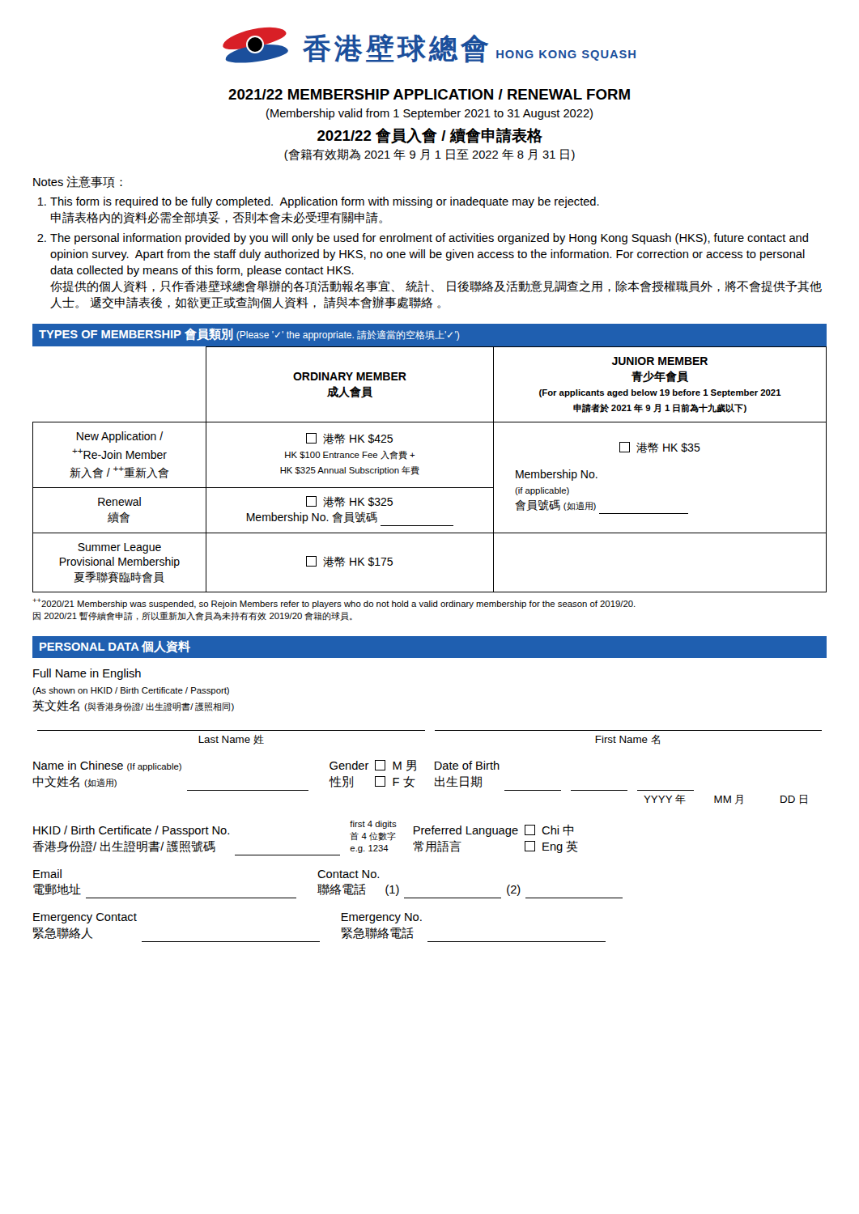香港壁球總會 HONG KONG SQUASH
2021/22 MEMBERSHIP APPLICATION / RENEWAL FORM
(Membership valid from 1 September 2021 to 31 August 2022)
2021/22 會員入會 / 續會申請表格
(會籍有效期為 2021 年 9 月 1 日至 2022 年 8 月 31 日)
Notes 注意事項：
This form is required to be fully completed. Application form with missing or inadequate may be rejected.
申請表格內的資料必需全部填妥，否則本會未必受理有關申請。
The personal information provided by you will only be used for enrolment of activities organized by Hong Kong Squash (HKS), future contact and opinion survey. Apart from the staff duly authorized by HKS, no one will be given access to the information. For correction or access to personal data collected by means of this form, please contact HKS.
你提供的個人資料，只作香港壁球總會舉辦的各項活動報名事宜、 統計、 日後聯絡及活動意見調查之用，除本會授權職員外，將不會提供予其他人士。 遞交申請表後，如欲更正或查詢個人資料， 請與本會辦事處聯絡 。
TYPES OF MEMBERSHIP 會員類別 (Please '✓' the appropriate. 請於適當的空格填上'✓')
| | ORDINARY MEMBER 成人會員 | JUNIOR MEMBER 青少年會員 (For applicants aged below 19 before 1 September 2021 申請者於 2021 年 9 月 1 日前為十九歲以下) |
| New Application / ++ Re-Join Member 新入會 / ++ 重新入會 | 港幣 HK $425 HK $100 Entrance Fee 入會費 + HK $325 Annual Subscription 年費 | 港幣 HK $35 Membership No. (if applicable) 會員號碼 (如適用) |
| Renewal 續會 | 港幣 HK $325 Membership No. 會員號碼 |
| Summer League Provisional Membership 夏季聯賽臨時會員 | 港幣 HK $175 | |
++2020/21 Membership was suspended, so Rejoin Members refer to players who do not hold a valid ordinary membership for the season of 2019/20.
因 2020/21 暫停續會申請，所以重新加入會員為未持有有效 2019/20 會籍的球員。
PERSONAL DATA 個人資料
Full Name in English
(As shown on HKID / Birth Certificate / Passport)
英文姓名 (與香港身份證/ 出生證明書/ 護照相同)
Last Name 姓 First Name 名
Name in Chinese (If applicable) 中文姓名 (如適用) Gender性別 M 男
F 女 Date of Birth出生日期
YYYY 年 MM 月 DD 日
HKID / Birth Certificate / Passport No.香港身份證/ 出生證明書/ 護照號碼 first 4 digits
首 4 位數字
e.g. 1234 Preferred Language常用語言 Chi 中
Eng 英
Email電郵地址 Contact No.聯絡電話 (1) (2)
Emergency Contact緊急聯絡人 Emergency No.緊急聯絡電話